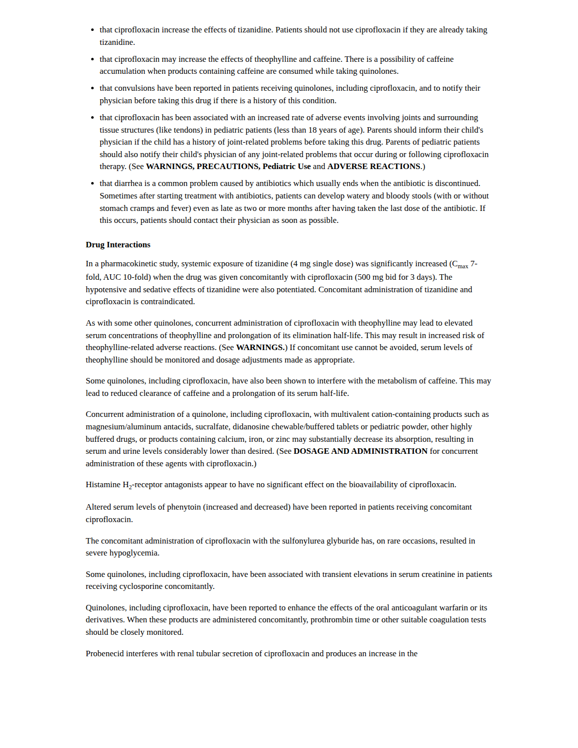that ciprofloxacin increase the effects of tizanidine. Patients should not use ciprofloxacin if they are already taking tizanidine.
that ciprofloxacin may increase the effects of theophylline and caffeine. There is a possibility of caffeine accumulation when products containing caffeine are consumed while taking quinolones.
that convulsions have been reported in patients receiving quinolones, including ciprofloxacin, and to notify their physician before taking this drug if there is a history of this condition.
that ciprofloxacin has been associated with an increased rate of adverse events involving joints and surrounding tissue structures (like tendons) in pediatric patients (less than 18 years of age). Parents should inform their child's physician if the child has a history of joint-related problems before taking this drug. Parents of pediatric patients should also notify their child's physician of any joint-related problems that occur during or following ciprofloxacin therapy. (See WARNINGS, PRECAUTIONS, Pediatric Use and ADVERSE REACTIONS.)
that diarrhea is a common problem caused by antibiotics which usually ends when the antibiotic is discontinued. Sometimes after starting treatment with antibiotics, patients can develop watery and bloody stools (with or without stomach cramps and fever) even as late as two or more months after having taken the last dose of the antibiotic. If this occurs, patients should contact their physician as soon as possible.
Drug Interactions
In a pharmacokinetic study, systemic exposure of tizanidine (4 mg single dose) was significantly increased (Cmax 7-fold, AUC 10-fold) when the drug was given concomitantly with ciprofloxacin (500 mg bid for 3 days). The hypotensive and sedative effects of tizanidine were also potentiated. Concomitant administration of tizanidine and ciprofloxacin is contraindicated.
As with some other quinolones, concurrent administration of ciprofloxacin with theophylline may lead to elevated serum concentrations of theophylline and prolongation of its elimination half-life. This may result in increased risk of theophylline-related adverse reactions. (See WARNINGS.) If concomitant use cannot be avoided, serum levels of theophylline should be monitored and dosage adjustments made as appropriate.
Some quinolones, including ciprofloxacin, have also been shown to interfere with the metabolism of caffeine. This may lead to reduced clearance of caffeine and a prolongation of its serum half-life.
Concurrent administration of a quinolone, including ciprofloxacin, with multivalent cation-containing products such as magnesium/aluminum antacids, sucralfate, didanosine chewable/buffered tablets or pediatric powder, other highly buffered drugs, or products containing calcium, iron, or zinc may substantially decrease its absorption, resulting in serum and urine levels considerably lower than desired. (See DOSAGE AND ADMINISTRATION for concurrent administration of these agents with ciprofloxacin.)
Histamine H2-receptor antagonists appear to have no significant effect on the bioavailability of ciprofloxacin.
Altered serum levels of phenytoin (increased and decreased) have been reported in patients receiving concomitant ciprofloxacin.
The concomitant administration of ciprofloxacin with the sulfonylurea glyburide has, on rare occasions, resulted in severe hypoglycemia.
Some quinolones, including ciprofloxacin, have been associated with transient elevations in serum creatinine in patients receiving cyclosporine concomitantly.
Quinolones, including ciprofloxacin, have been reported to enhance the effects of the oral anticoagulant warfarin or its derivatives. When these products are administered concomitantly, prothrombin time or other suitable coagulation tests should be closely monitored.
Probenecid interferes with renal tubular secretion of ciprofloxacin and produces an increase in the